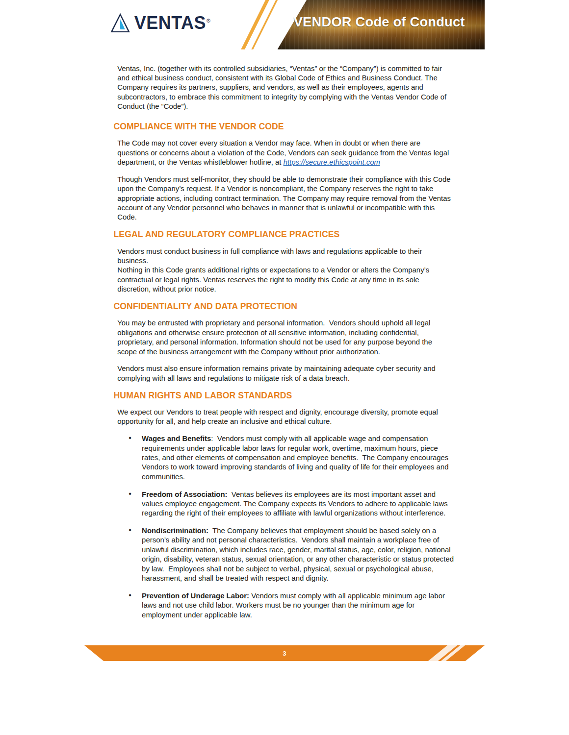VENDOR Code of Conduct
VENTAS®
Ventas, Inc. (together with its controlled subsidiaries, “Ventas” or the “Company”) is committed to fair and ethical business conduct, consistent with its Global Code of Ethics and Business Conduct. The Company requires its partners, suppliers, and vendors, as well as their employees, agents and subcontractors, to embrace this commitment to integrity by complying with the Ventas Vendor Code of Conduct (the “Code”).
COMPLIANCE WITH THE VENDOR CODE
The Code may not cover every situation a Vendor may face. When in doubt or when there are questions or concerns about a violation of the Code, Vendors can seek guidance from the Ventas legal department, or the Ventas whistleblower hotline, at https://secure.ethicspoint.com
Though Vendors must self-monitor, they should be able to demonstrate their compliance with this Code upon the Company’s request. If a Vendor is noncompliant, the Company reserves the right to take appropriate actions, including contract termination. The Company may require removal from the Ventas account of any Vendor personnel who behaves in manner that is unlawful or incompatible with this Code.
LEGAL AND REGULATORY COMPLIANCE PRACTICES
Vendors must conduct business in full compliance with laws and regulations applicable to their business.
Nothing in this Code grants additional rights or expectations to a Vendor or alters the Company’s contractual or legal rights. Ventas reserves the right to modify this Code at any time in its sole discretion, without prior notice.
CONFIDENTIALITY AND DATA PROTECTION
You may be entrusted with proprietary and personal information. Vendors should uphold all legal obligations and otherwise ensure protection of all sensitive information, including confidential, proprietary, and personal information. Information should not be used for any purpose beyond the scope of the business arrangement with the Company without prior authorization.
Vendors must also ensure information remains private by maintaining adequate cyber security and complying with all laws and regulations to mitigate risk of a data breach.
HUMAN RIGHTS AND LABOR STANDARDS
We expect our Vendors to treat people with respect and dignity, encourage diversity, promote equal opportunity for all, and help create an inclusive and ethical culture.
Wages and Benefits: Vendors must comply with all applicable wage and compensation requirements under applicable labor laws for regular work, overtime, maximum hours, piece rates, and other elements of compensation and employee benefits. The Company encourages Vendors to work toward improving standards of living and quality of life for their employees and communities.
Freedom of Association: Ventas believes its employees are its most important asset and values employee engagement. The Company expects its Vendors to adhere to applicable laws regarding the right of their employees to affiliate with lawful organizations without interference.
Nondiscrimination: The Company believes that employment should be based solely on a person’s ability and not personal characteristics. Vendors shall maintain a workplace free of unlawful discrimination, which includes race, gender, marital status, age, color, religion, national origin, disability, veteran status, sexual orientation, or any other characteristic or status protected by law. Employees shall not be subject to verbal, physical, sexual or psychological abuse, harassment, and shall be treated with respect and dignity.
Prevention of Underage Labor: Vendors must comply with all applicable minimum age labor laws and not use child labor. Workers must be no younger than the minimum age for employment under applicable law.
3